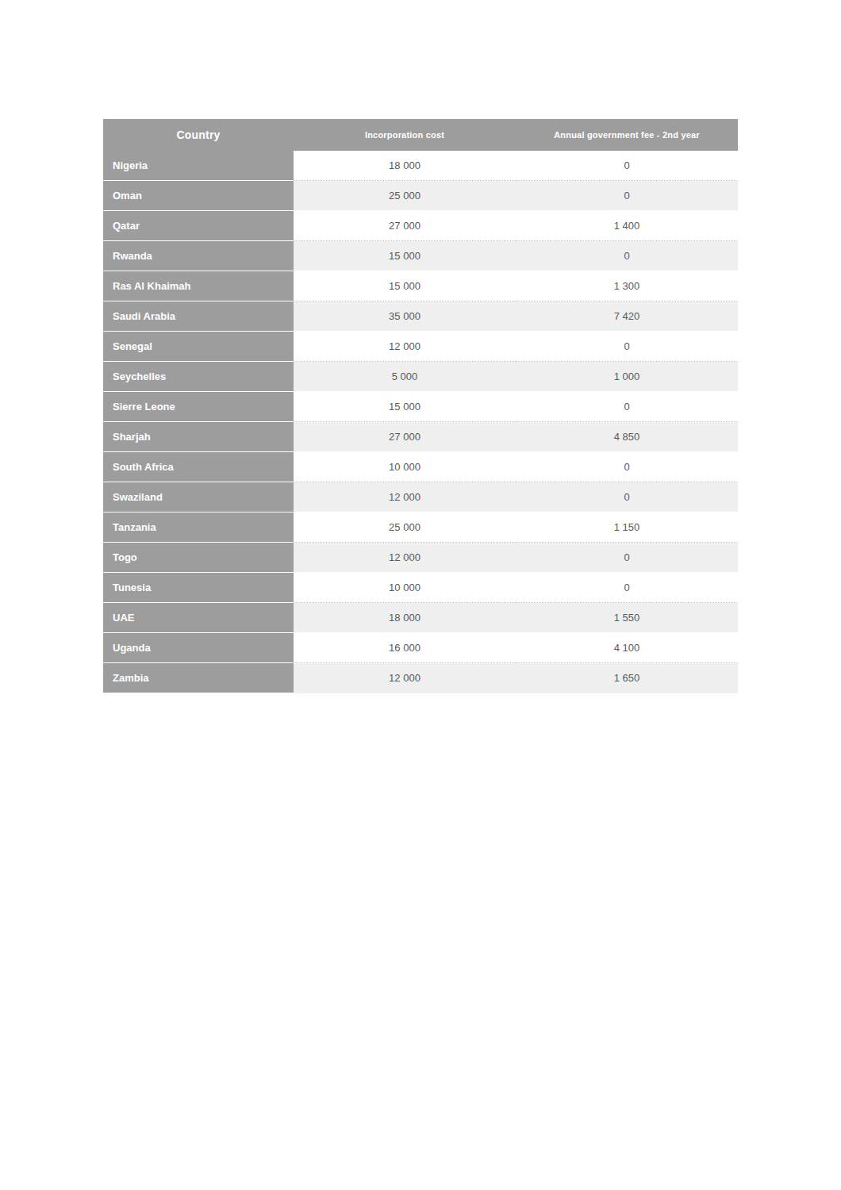| Country | Incorporation cost | Annual government fee - 2nd year |
| --- | --- | --- |
| Nigeria | 18 000 | 0 |
| Oman | 25 000 | 0 |
| Qatar | 27 000 | 1 400 |
| Rwanda | 15 000 | 0 |
| Ras Al Khaimah | 15 000 | 1 300 |
| Saudi Arabia | 35 000 | 7 420 |
| Senegal | 12 000 | 0 |
| Seychelles | 5 000 | 1 000 |
| Sierre Leone | 15 000 | 0 |
| Sharjah | 27 000 | 4 850 |
| South Africa | 10 000 | 0 |
| Swaziland | 12 000 | 0 |
| Tanzania | 25 000 | 1 150 |
| Togo | 12 000 | 0 |
| Tunesia | 10 000 | 0 |
| UAE | 18 000 | 1 550 |
| Uganda | 16 000 | 4 100 |
| Zambia | 12 000 | 1 650 |